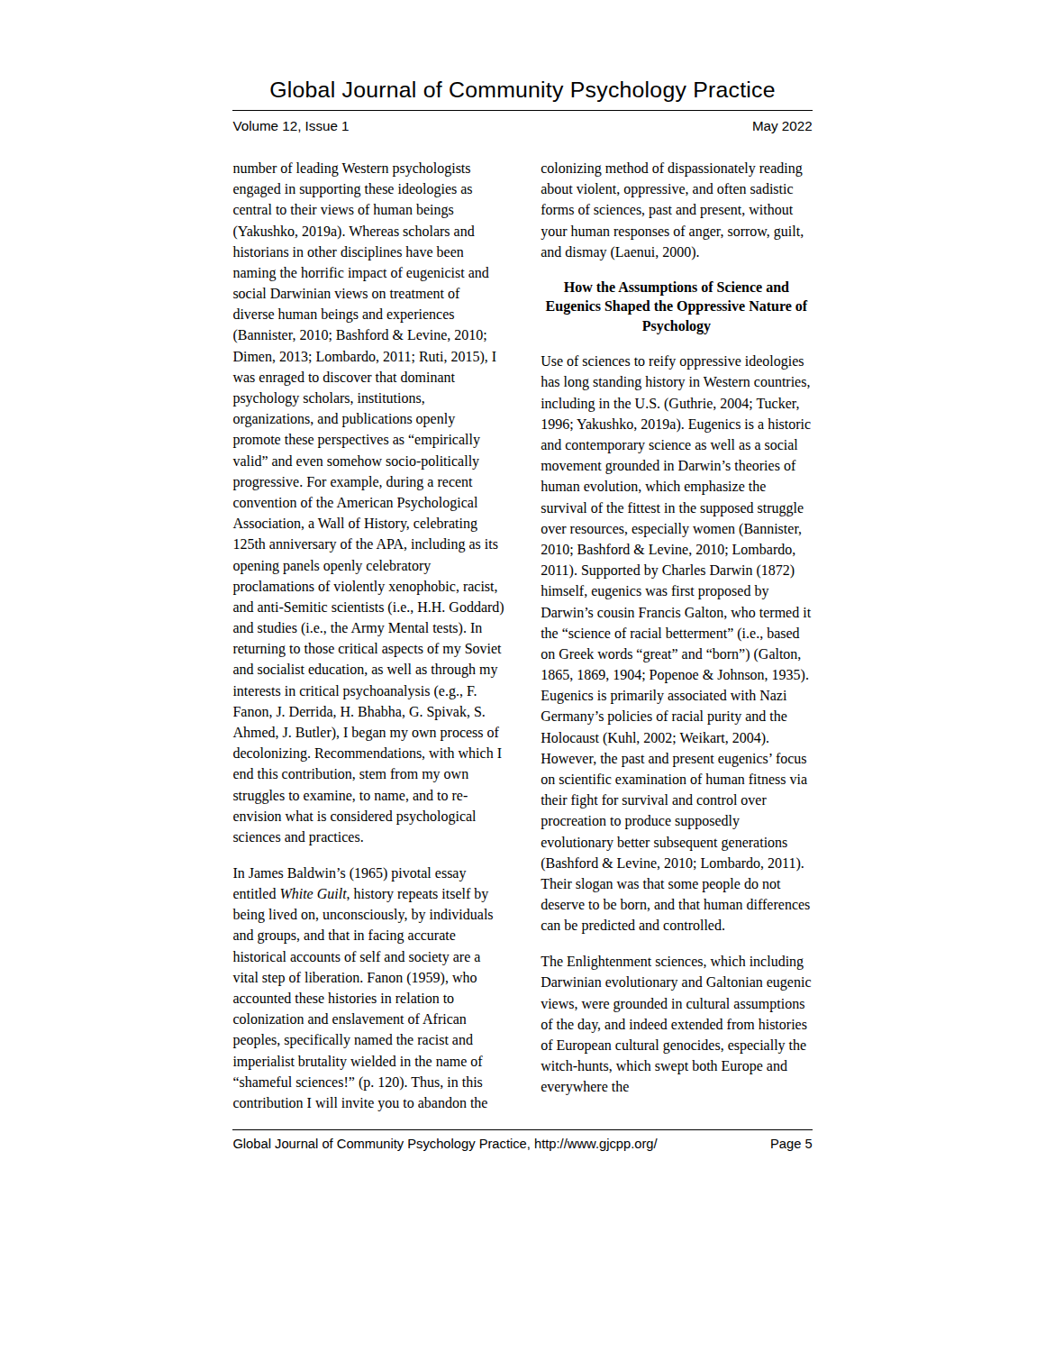Global Journal of Community Psychology Practice
Volume 12, Issue 1 May 2022
number of leading Western psychologists engaged in supporting these ideologies as central to their views of human beings (Yakushko, 2019a). Whereas scholars and historians in other disciplines have been naming the horrific impact of eugenicist and social Darwinian views on treatment of diverse human beings and experiences (Bannister, 2010; Bashford & Levine, 2010; Dimen, 2013; Lombardo, 2011; Ruti, 2015), I was enraged to discover that dominant psychology scholars, institutions, organizations, and publications openly promote these perspectives as “empirically valid” and even somehow socio-politically progressive. For example, during a recent convention of the American Psychological Association, a Wall of History, celebrating 125th anniversary of the APA, including as its opening panels openly celebratory proclamations of violently xenophobic, racist, and anti-Semitic scientists (i.e., H.H. Goddard) and studies (i.e., the Army Mental tests). In returning to those critical aspects of my Soviet and socialist education, as well as through my interests in critical psychoanalysis (e.g., F. Fanon, J. Derrida, H. Bhabha, G. Spivak, S. Ahmed, J. Butler), I began my own process of decolonizing. Recommendations, with which I end this contribution, stem from my own struggles to examine, to name, and to re-envision what is considered psychological sciences and practices.
In James Baldwin’s (1965) pivotal essay entitled White Guilt, history repeats itself by being lived on, unconsciously, by individuals and groups, and that in facing accurate historical accounts of self and society are a vital step of liberation. Fanon (1959), who accounted these histories in relation to colonization and enslavement of African peoples, specifically named the racist and imperialist brutality wielded in the name of “shameful sciences!” (p. 120). Thus, in this contribution I will invite you to abandon the colonizing method of dispassionately reading about violent, oppressive, and often sadistic forms of sciences, past and present, without your human responses of anger, sorrow, guilt, and dismay (Laenui, 2000).
How the Assumptions of Science and Eugenics Shaped the Oppressive Nature of Psychology
Use of sciences to reify oppressive ideologies has long standing history in Western countries, including in the U.S. (Guthrie, 2004; Tucker, 1996; Yakushko, 2019a). Eugenics is a historic and contemporary science as well as a social movement grounded in Darwin’s theories of human evolution, which emphasize the survival of the fittest in the supposed struggle over resources, especially women (Bannister, 2010; Bashford & Levine, 2010; Lombardo, 2011). Supported by Charles Darwin (1872) himself, eugenics was first proposed by Darwin’s cousin Francis Galton, who termed it the “science of racial betterment” (i.e., based on Greek words “great” and “born”) (Galton, 1865, 1869, 1904; Popenoe & Johnson, 1935). Eugenics is primarily associated with Nazi Germany’s policies of racial purity and the Holocaust (Kuhl, 2002; Weikart, 2004). However, the past and present eugenics’ focus on scientific examination of human fitness via their fight for survival and control over procreation to produce supposedly evolutionary better subsequent generations (Bashford & Levine, 2010; Lombardo, 2011). Their slogan was that some people do not deserve to be born, and that human differences can be predicted and controlled.
The Enlightenment sciences, which including Darwinian evolutionary and Galtonian eugenic views, were grounded in cultural assumptions of the day, and indeed extended from histories of European cultural genocides, especially the witch-hunts, which swept both Europe and everywhere the
Global Journal of Community Psychology Practice, http://www.gjcpp.org/ Page 5